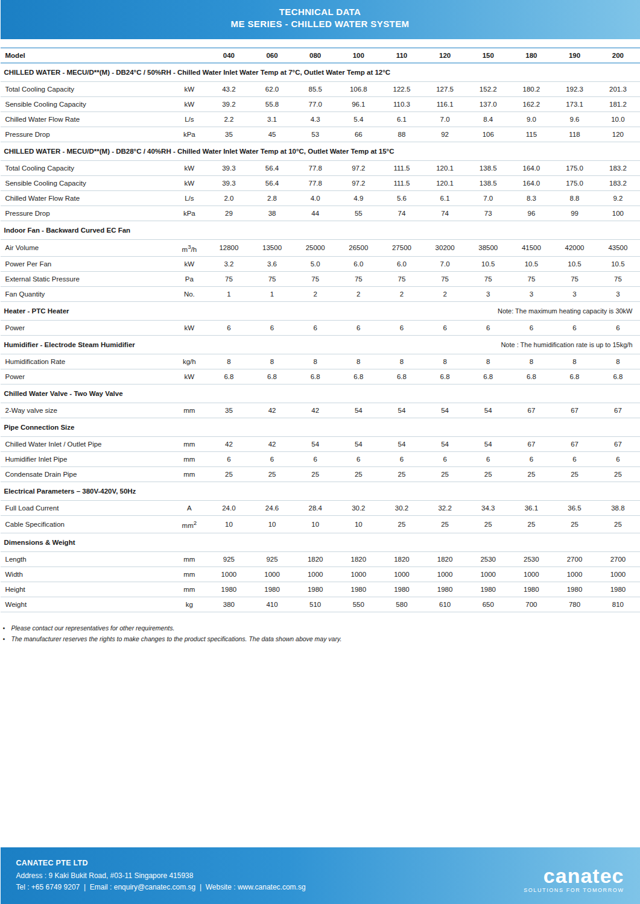TECHNICAL DATA
ME SERIES - CHILLED WATER SYSTEM
| Model | 040 | 060 | 080 | 100 | 110 | 120 | 150 | 180 | 190 | 200 |
| --- | --- | --- | --- | --- | --- | --- | --- | --- | --- | --- |
| CHILLED WATER - MECU/D**(M) - DB24°C / 50%RH - Chilled Water Inlet Water Temp at 7°C, Outlet Water Temp at 12°C |
| Total Cooling Capacity | kW | 43.2 | 62.0 | 85.5 | 106.8 | 122.5 | 127.5 | 152.2 | 180.2 | 192.3 | 201.3 |
| Sensible Cooling Capacity | kW | 39.2 | 55.8 | 77.0 | 96.1 | 110.3 | 116.1 | 137.0 | 162.2 | 173.1 | 181.2 |
| Chilled Water Flow Rate | L/s | 2.2 | 3.1 | 4.3 | 5.4 | 6.1 | 7.0 | 8.4 | 9.0 | 9.6 | 10.0 |
| Pressure Drop | kPa | 35 | 45 | 53 | 66 | 88 | 92 | 106 | 115 | 118 | 120 |
| CHILLED WATER - MECU/D**(M) - DB28°C / 40%RH - Chilled Water Inlet Water Temp at 10°C, Outlet Water Temp at 15°C |
| Total Cooling Capacity | kW | 39.3 | 56.4 | 77.8 | 97.2 | 111.5 | 120.1 | 138.5 | 164.0 | 175.0 | 183.2 |
| Sensible Cooling Capacity | kW | 39.3 | 56.4 | 77.8 | 97.2 | 111.5 | 120.1 | 138.5 | 164.0 | 175.0 | 183.2 |
| Chilled Water Flow Rate | L/s | 2.0 | 2.8 | 4.0 | 4.9 | 5.6 | 6.1 | 7.0 | 8.3 | 8.8 | 9.2 |
| Pressure Drop | kPa | 29 | 38 | 44 | 55 | 74 | 74 | 73 | 96 | 99 | 100 |
| Indoor Fan - Backward Curved EC Fan |
| Air Volume | m 3 /h | 12800 | 13500 | 25000 | 26500 | 27500 | 30200 | 38500 | 41500 | 42000 | 43500 |
| Power Per Fan | kW | 3.2 | 3.6 | 5.0 | 6.0 | 6.0 | 7.0 | 10.5 | 10.5 | 10.5 | 10.5 |
| External Static Pressure | Pa | 75 | 75 | 75 | 75 | 75 | 75 | 75 | 75 | 75 | 75 |
| Fan Quantity | No. | 1 | 1 | 2 | 2 | 2 | 2 | 3 | 3 | 3 | 3 |
| Heater - PTC Heater Note: The maximum heating capacity is 30kW |
| Power | kW | 6 | 6 | 6 | 6 | 6 | 6 | 6 | 6 | 6 | 6 |
| Humidifier - Electrode Steam Humidifier Note : The humidification rate is up to 15kg/h |
| Humidification Rate | kg/h | 8 | 8 | 8 | 8 | 8 | 8 | 8 | 8 | 8 | 8 |
| Power | kW | 6.8 | 6.8 | 6.8 | 6.8 | 6.8 | 6.8 | 6.8 | 6.8 | 6.8 | 6.8 |
| Chilled Water Valve - Two Way Valve |
| 2-Way valve size | mm | 35 | 42 | 42 | 54 | 54 | 54 | 54 | 67 | 67 | 67 |
| Pipe Connection Size |
| Chilled Water Inlet / Outlet Pipe | mm | 42 | 42 | 54 | 54 | 54 | 54 | 54 | 67 | 67 | 67 |
| Humidifier Inlet Pipe | mm | 6 | 6 | 6 | 6 | 6 | 6 | 6 | 6 | 6 | 6 |
| Condensate Drain Pipe | mm | 25 | 25 | 25 | 25 | 25 | 25 | 25 | 25 | 25 | 25 |
| Electrical Parameters – 380V-420V, 50Hz |
| Full Load Current | A | 24.0 | 24.6 | 28.4 | 30.2 | 30.2 | 32.2 | 34.3 | 36.1 | 36.5 | 38.8 |
| Cable Specification | mm 2 | 10 | 10 | 10 | 10 | 25 | 25 | 25 | 25 | 25 | 25 |
| Dimensions & Weight |
| Length | mm | 925 | 925 | 1820 | 1820 | 1820 | 1820 | 2530 | 2530 | 2700 | 2700 |
| Width | mm | 1000 | 1000 | 1000 | 1000 | 1000 | 1000 | 1000 | 1000 | 1000 | 1000 |
| Height | mm | 1980 | 1980 | 1980 | 1980 | 1980 | 1980 | 1980 | 1980 | 1980 | 1980 |
| Weight | kg | 380 | 410 | 510 | 550 | 580 | 610 | 650 | 700 | 780 | 810 |
•Please contact our representatives for other requirements.
•The manufacturer reserves the rights to make changes to the product specifications. The data shown above may vary.
CANATEC PTE LTD
Address : 9 Kaki Bukit Road, #03-11 Singapore 415938
Tel : +65 6749 9207 | Email : enquiry@canatec.com.sg | Website : www.canatec.com.sg
canatec
SOLUTIONS FOR TOMORROW